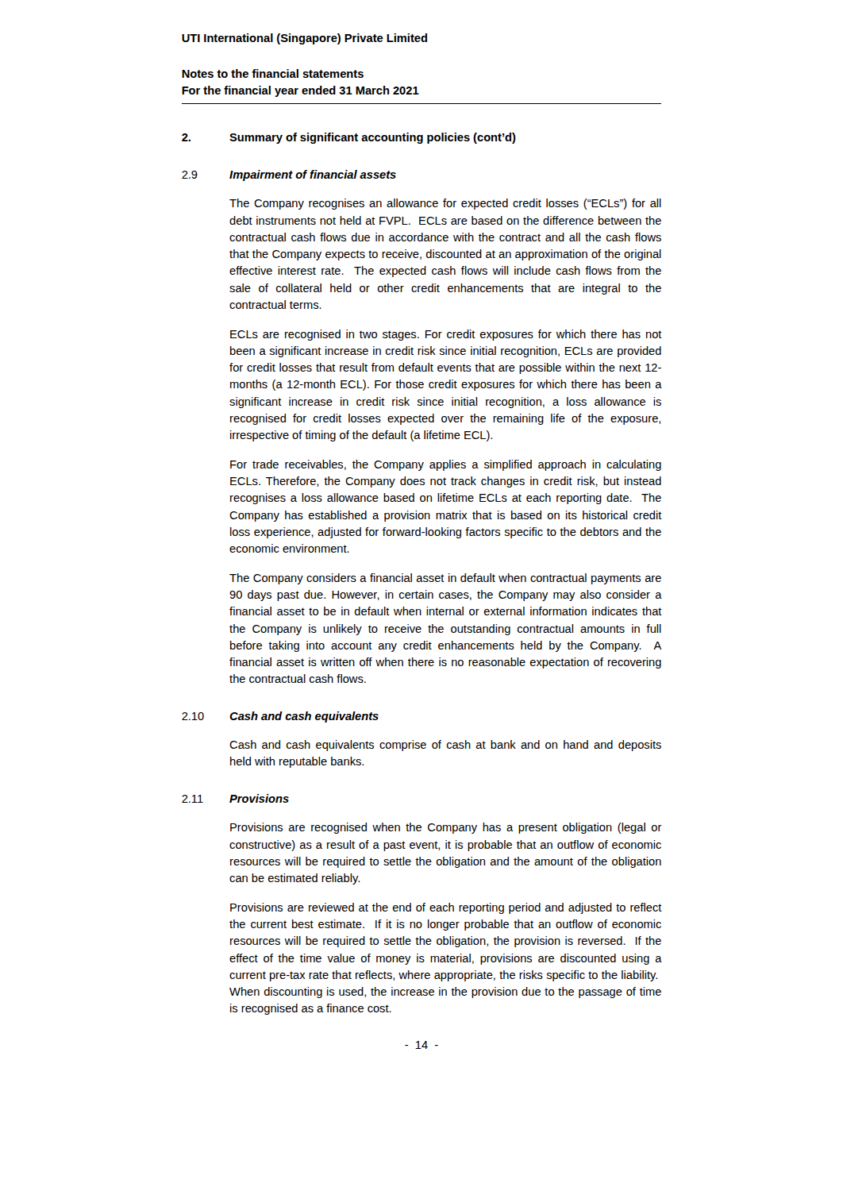UTI International (Singapore) Private Limited
Notes to the financial statements
For the financial year ended 31 March 2021
2.
Summary of significant accounting policies (cont’d)
2.9
Impairment of financial assets
The Company recognises an allowance for expected credit losses (“ECLs”) for all debt instruments not held at FVPL. ECLs are based on the difference between the contractual cash flows due in accordance with the contract and all the cash flows that the Company expects to receive, discounted at an approximation of the original effective interest rate. The expected cash flows will include cash flows from the sale of collateral held or other credit enhancements that are integral to the contractual terms.
ECLs are recognised in two stages. For credit exposures for which there has not been a significant increase in credit risk since initial recognition, ECLs are provided for credit losses that result from default events that are possible within the next 12-months (a 12-month ECL). For those credit exposures for which there has been a significant increase in credit risk since initial recognition, a loss allowance is recognised for credit losses expected over the remaining life of the exposure, irrespective of timing of the default (a lifetime ECL).
For trade receivables, the Company applies a simplified approach in calculating ECLs. Therefore, the Company does not track changes in credit risk, but instead recognises a loss allowance based on lifetime ECLs at each reporting date. The Company has established a provision matrix that is based on its historical credit loss experience, adjusted for forward-looking factors specific to the debtors and the economic environment.
The Company considers a financial asset in default when contractual payments are 90 days past due. However, in certain cases, the Company may also consider a financial asset to be in default when internal or external information indicates that the Company is unlikely to receive the outstanding contractual amounts in full before taking into account any credit enhancements held by the Company. A financial asset is written off when there is no reasonable expectation of recovering the contractual cash flows.
2.10
Cash and cash equivalents
Cash and cash equivalents comprise of cash at bank and on hand and deposits held with reputable banks.
2.11
Provisions
Provisions are recognised when the Company has a present obligation (legal or constructive) as a result of a past event, it is probable that an outflow of economic resources will be required to settle the obligation and the amount of the obligation can be estimated reliably.
Provisions are reviewed at the end of each reporting period and adjusted to reflect the current best estimate. If it is no longer probable that an outflow of economic resources will be required to settle the obligation, the provision is reversed. If the effect of the time value of money is material, provisions are discounted using a current pre-tax rate that reflects, where appropriate, the risks specific to the liability. When discounting is used, the increase in the provision due to the passage of time is recognised as a finance cost.
- 14 -